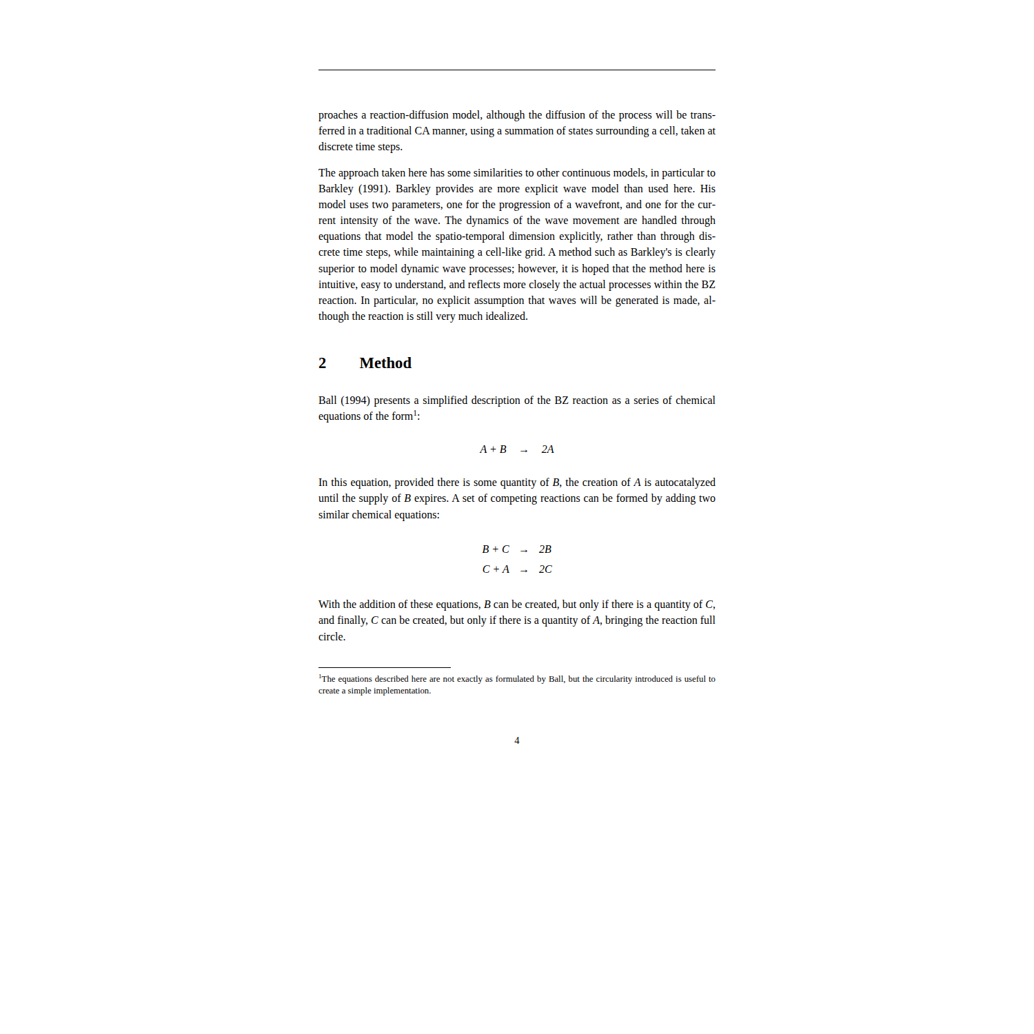proaches a reaction-diffusion model, although the diffusion of the process will be transferred in a traditional CA manner, using a summation of states surrounding a cell, taken at discrete time steps.
The approach taken here has some similarities to other continuous models, in particular to Barkley (1991). Barkley provides are more explicit wave model than used here. His model uses two parameters, one for the progression of a wavefront, and one for the current intensity of the wave. The dynamics of the wave movement are handled through equations that model the spatio-temporal dimension explicitly, rather than through discrete time steps, while maintaining a cell-like grid. A method such as Barkley's is clearly superior to model dynamic wave processes; however, it is hoped that the method here is intuitive, easy to understand, and reflects more closely the actual processes within the BZ reaction. In particular, no explicit assumption that waves will be generated is made, although the reaction is still very much idealized.
2 Method
Ball (1994) presents a simplified description of the BZ reaction as a series of chemical equations of the form1:
A + B → 2A
In this equation, provided there is some quantity of B, the creation of A is autocatalyzed until the supply of B expires. A set of competing reactions can be formed by adding two similar chemical equations:
| B + C | → | 2B |
| C + A | → | 2C |
With the addition of these equations, B can be created, but only if there is a quantity of C, and finally, C can be created, but only if there is a quantity of A, bringing the reaction full circle.
1The equations described here are not exactly as formulated by Ball, but the circularity introduced is useful to create a simple implementation.
4